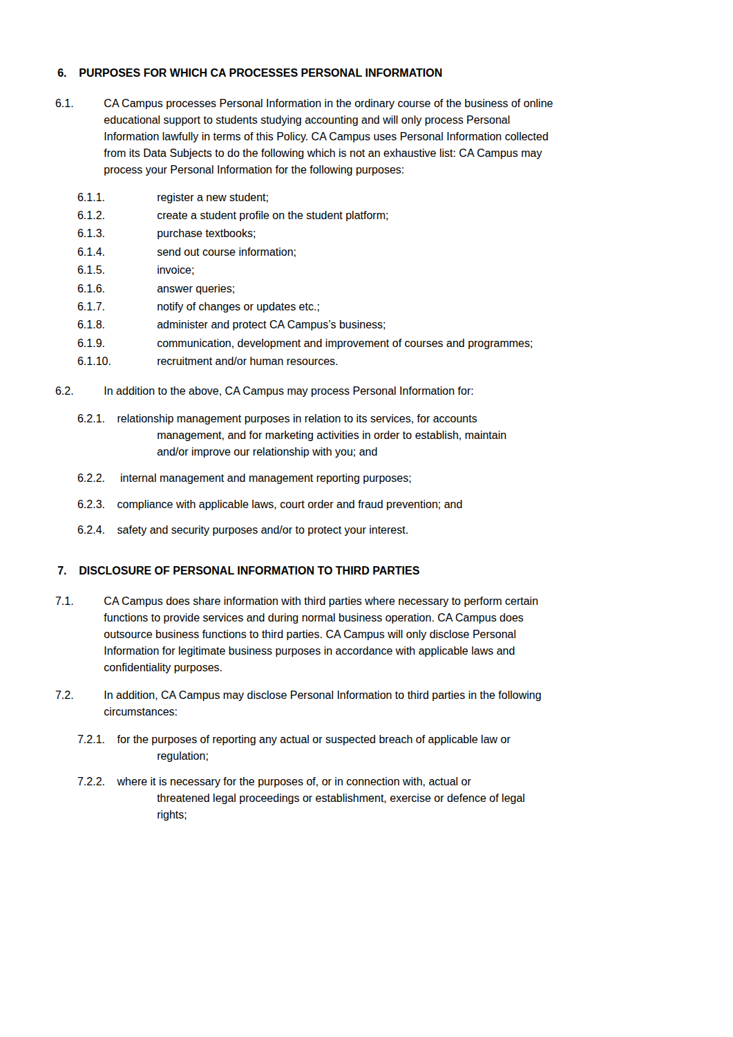6. Purposes for which CA processes personal information
6.1. CA Campus processes Personal Information in the ordinary course of the business of online educational support to students studying accounting and will only process Personal Information lawfully in terms of this Policy. CA Campus uses Personal Information collected from its Data Subjects to do the following which is not an exhaustive list: CA Campus may process your Personal Information for the following purposes:
6.1.1. register a new student;
6.1.2. create a student profile on the student platform;
6.1.3. purchase textbooks;
6.1.4. send out course information;
6.1.5. invoice;
6.1.6. answer queries;
6.1.7. notify of changes or updates etc.;
6.1.8. administer and protect CA Campus’s business;
6.1.9. communication, development and improvement of courses and programmes;
6.1.10. recruitment and/or human resources.
6.2. In addition to the above, CA Campus may process Personal Information for:
6.2.1. relationship management purposes in relation to its services, for accounts management, and for marketing activities in order to establish, maintain and/or improve our relationship with you; and
6.2.2. internal management and management reporting purposes;
6.2.3. compliance with applicable laws, court order and fraud prevention; and
6.2.4. safety and security purposes and/or to protect your interest.
7. Disclosure of personal information to third parties
7.1. CA Campus does share information with third parties where necessary to perform certain functions to provide services and during normal business operation. CA Campus does outsource business functions to third parties. CA Campus will only disclose Personal Information for legitimate business purposes in accordance with applicable laws and confidentiality purposes.
7.2. In addition, CA Campus may disclose Personal Information to third parties in the following circumstances:
7.2.1. for the purposes of reporting any actual or suspected breach of applicable law or regulation;
7.2.2. where it is necessary for the purposes of, or in connection with, actual or threatened legal proceedings or establishment, exercise or defence of legal rights;